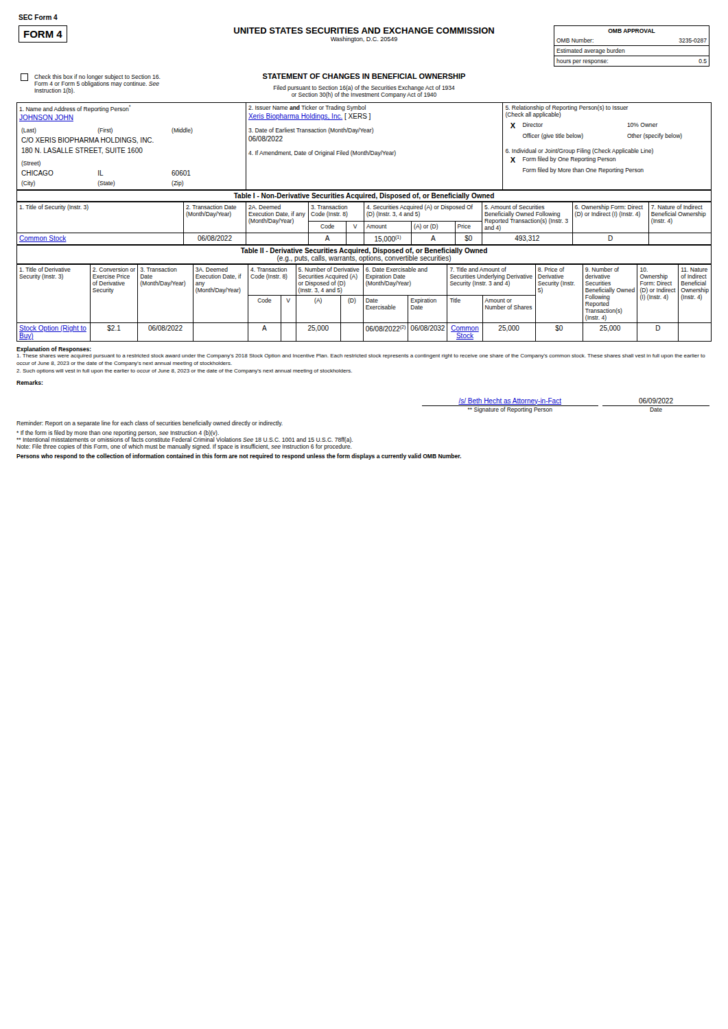| SEC Form 4 | | |
| FORM 4 | UNITED STATES SECURITIES AND EXCHANGE COMMISSION Washington, D.C. 20549 | / OMB APPROVAL / / / OMB Number: / 3235-0287 / / Estimated average burden / / hours per response: / 0.5 / / |
| / / Check this box if no longer subject to Section 16. Form 4 or Form 5 obligations may continue. See Instruction 1(b). / | STATEMENT OF CHANGES IN BENEFICIAL OWNERSHIP Filed pursuant to Section 16(a) of the Securities Exchange Act of 1934 or Section 30(h) of the Investment Company Act of 1940 | |
| 1. Name and Address of Reporting Person * JOHNSON JOHN / (Last) / (First) / (Middle) / / C/O XERIS BIOPHARMA HOLDINGS, INC. / / 180 N. LASALLE STREET, SUITE 1600 / / (Street) / / CHICAGO / IL / 60601 / / (City) / (State) / (Zip) / | 2. Issuer Name and Ticker or Trading Symbol Xeris Biopharma Holdings, Inc. [ XERS ] 3. Date of Earliest Transaction (Month/Day/Year) 06/08/2022 4. If Amendment, Date of Original Filed (Month/Day/Year) | 5. Relationship of Reporting Person(s) to Issuer (Check all applicable) / X / Director / / 10% Owner / / / Officer (give title below) / / Other (specify below) / 6. Individual or Joint/Group Filing (Check Applicable Line) / X / Form filed by One Reporting Person / / / Form filed by More than One Reporting Person / |
| Table I - Non-Derivative Securities Acquired, Disposed of, or Beneficially Owned |
| 1. Title of Security (Instr. 3) | 2. Transaction Date (Month/Day/Year) | 2A. Deemed Execution Date, if any (Month/Day/Year) | 3. Transaction Code (Instr. 8) | 4. Securities Acquired (A) or Disposed Of (D) (Instr. 3, 4 and 5) | 5. Amount of Securities Beneficially Owned Following Reported Transaction(s) (Instr. 3 and 4) | 6. Ownership Form: Direct (D) or Indirect (I) (Instr. 4) | 7. Nature of Indirect Beneficial Ownership (Instr. 4) |
| Code | V | Amount | (A) or (D) | Price |
| Common Stock | 06/08/2022 | | A | | 15,000 (1) | A | $0 | 493,312 | D | |
| Table II - Derivative Securities Acquired, Disposed of, or Beneficially Owned (e.g., puts, calls, warrants, options, convertible securities) |
| 1. Title of Derivative Security (Instr. 3) | 2. Conversion or Exercise Price of Derivative Security | 3. Transaction Date (Month/Day/Year) | 3A. Deemed Execution Date, if any (Month/Day/Year) | 4. Transaction Code (Instr. 8) | 5. Number of Derivative Securities Acquired (A) or Disposed of (D) (Instr. 3, 4 and 5) | 6. Date Exercisable and Expiration Date (Month/Day/Year) | 7. Title and Amount of Securities Underlying Derivative Security (Instr. 3 and 4) | 8. Price of Derivative Security (Instr. 5) | 9. Number of derivative Securities Beneficially Owned Following Reported Transaction(s) (Instr. 4) | 10. Ownership Form: Direct (D) or Indirect (I) (Instr. 4) | 11. Nature of Indirect Beneficial Ownership (Instr. 4) |
| Code | V | (A) | (D) | Date Exercisable | Expiration Date | Title | Amount or Number of Shares |
| Stock Option (Right to Buy) | $2.1 | 06/08/2022 | | A | | 25,000 | | 06/08/2022 (2) | 06/08/2032 | Common Stock | 25,000 | $0 | 25,000 | D | |
Explanation of Responses:
1. These shares were acquired pursuant to a restricted stock award under the Company's 2018 Stock Option and Incentive Plan. Each restricted stock represents a contingent right to receive one share of the Company's common stock. These shares shall vest in full upon the earlier to occur of June 8, 2023 or the date of the Company's next annual meeting of stockholders.
2. Such options will vest in full upon the earlier to occur of June 8, 2023 or the date of the Company's next annual meeting of stockholders.
Remarks:
| | /s/ Beth Hecht as Attorney-in-Fact ** Signature of Reporting Person | 06/09/2022 Date |
Reminder: Report on a separate line for each class of securities beneficially owned directly or indirectly.
* If the form is filed by more than one reporting person, see Instruction 4 (b)(v).
** Intentional misstatements or omissions of facts constitute Federal Criminal Violations See 18 U.S.C. 1001 and 15 U.S.C. 78ff(a).
Note: File three copies of this Form, one of which must be manually signed. If space is insufficient, see Instruction 6 for procedure.
Persons who respond to the collection of information contained in this form are not required to respond unless the form displays a currently valid OMB Number.